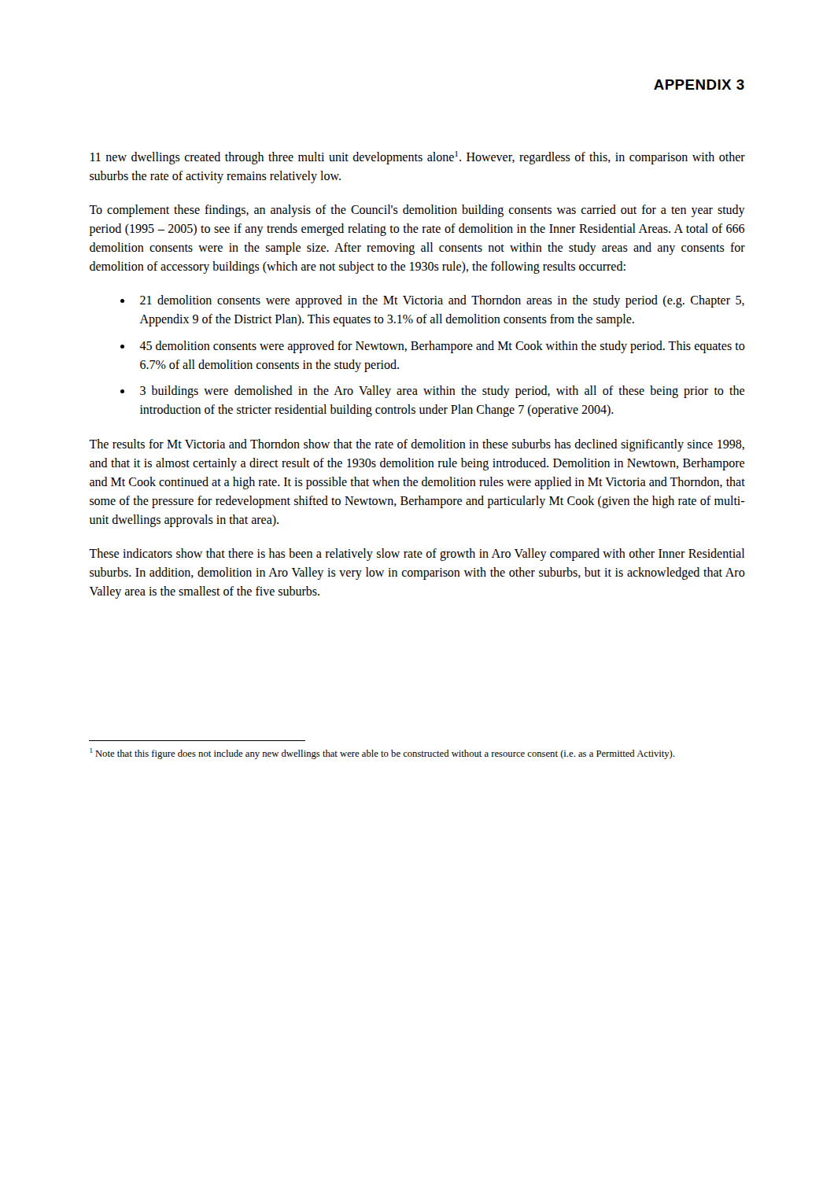APPENDIX 3
11 new dwellings created through three multi unit developments alone1. However, regardless of this, in comparison with other suburbs the rate of activity remains relatively low.
To complement these findings, an analysis of the Council's demolition building consents was carried out for a ten year study period (1995 – 2005) to see if any trends emerged relating to the rate of demolition in the Inner Residential Areas. A total of 666 demolition consents were in the sample size. After removing all consents not within the study areas and any consents for demolition of accessory buildings (which are not subject to the 1930s rule), the following results occurred:
21 demolition consents were approved in the Mt Victoria and Thorndon areas in the study period (e.g. Chapter 5, Appendix 9 of the District Plan). This equates to 3.1% of all demolition consents from the sample.
45 demolition consents were approved for Newtown, Berhampore and Mt Cook within the study period. This equates to 6.7% of all demolition consents in the study period.
3 buildings were demolished in the Aro Valley area within the study period, with all of these being prior to the introduction of the stricter residential building controls under Plan Change 7 (operative 2004).
The results for Mt Victoria and Thorndon show that the rate of demolition in these suburbs has declined significantly since 1998, and that it is almost certainly a direct result of the 1930s demolition rule being introduced. Demolition in Newtown, Berhampore and Mt Cook continued at a high rate. It is possible that when the demolition rules were applied in Mt Victoria and Thorndon, that some of the pressure for redevelopment shifted to Newtown, Berhampore and particularly Mt Cook (given the high rate of multi-unit dwellings approvals in that area).
These indicators show that there is has been a relatively slow rate of growth in Aro Valley compared with other Inner Residential suburbs. In addition, demolition in Aro Valley is very low in comparison with the other suburbs, but it is acknowledged that Aro Valley area is the smallest of the five suburbs.
1 Note that this figure does not include any new dwellings that were able to be constructed without a resource consent (i.e. as a Permitted Activity).